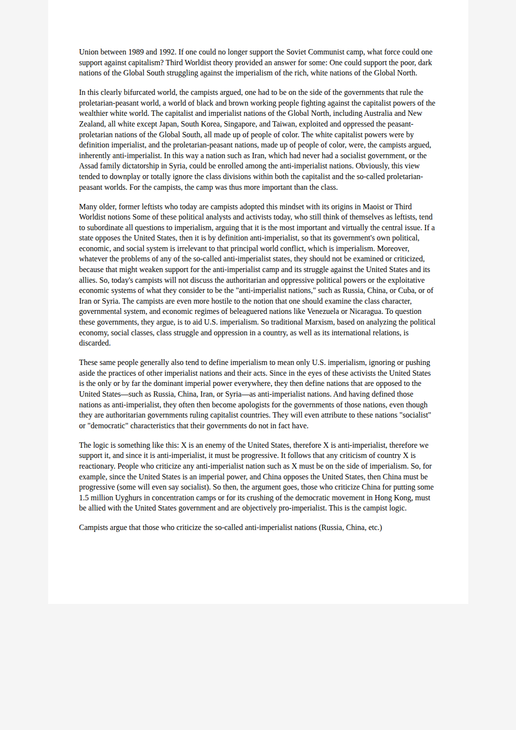Union between 1989 and 1992. If one could no longer support the Soviet Communist camp, what force could one support against capitalism? Third Worldist theory provided an answer for some: One could support the poor, dark nations of the Global South struggling against the imperialism of the rich, white nations of the Global North.
In this clearly bifurcated world, the campists argued, one had to be on the side of the governments that rule the proletarian-peasant world, a world of black and brown working people fighting against the capitalist powers of the wealthier white world. The capitalist and imperialist nations of the Global North, including Australia and New Zealand, all white except Japan, South Korea, Singapore, and Taiwan, exploited and oppressed the peasant-proletarian nations of the Global South, all made up of people of color. The white capitalist powers were by definition imperialist, and the proletarian-peasant nations, made up of people of color, were, the campists argued, inherently anti-imperialist. In this way a nation such as Iran, which had never had a socialist government, or the Assad family dictatorship in Syria, could be enrolled among the anti-imperialist nations. Obviously, this view tended to downplay or totally ignore the class divisions within both the capitalist and the so-called proletarian-peasant worlds. For the campists, the camp was thus more important than the class.
Many older, former leftists who today are campists adopted this mindset with its origins in Maoist or Third Worldist notions Some of these political analysts and activists today, who still think of themselves as leftists, tend to subordinate all questions to imperialism, arguing that it is the most important and virtually the central issue. If a state opposes the United States, then it is by definition anti-imperialist, so that its government's own political, economic, and social system is irrelevant to that principal world conflict, which is imperialism. Moreover, whatever the problems of any of the so-called anti-imperialist states, they should not be examined or criticized, because that might weaken support for the anti-imperialist camp and its struggle against the United States and its allies. So, today's campists will not discuss the authoritarian and oppressive political powers or the exploitative economic systems of what they consider to be the "anti-imperialist nations," such as Russia, China, or Cuba, or of Iran or Syria. The campists are even more hostile to the notion that one should examine the class character, governmental system, and economic regimes of beleaguered nations like Venezuela or Nicaragua. To question these governments, they argue, is to aid U.S. imperialism. So traditional Marxism, based on analyzing the political economy, social classes, class struggle and oppression in a country, as well as its international relations, is discarded.
These same people generally also tend to define imperialism to mean only U.S. imperialism, ignoring or pushing aside the practices of other imperialist nations and their acts. Since in the eyes of these activists the United States is the only or by far the dominant imperial power everywhere, they then define nations that are opposed to the United States—such as Russia, China, Iran, or Syria—as anti-imperialist nations. And having defined those nations as anti-imperialist, they often then become apologists for the governments of those nations, even though they are authoritarian governments ruling capitalist countries. They will even attribute to these nations "socialist" or "democratic" characteristics that their governments do not in fact have.
The logic is something like this: X is an enemy of the United States, therefore X is anti-imperialist, therefore we support it, and since it is anti-imperialist, it must be progressive. It follows that any criticism of country X is reactionary. People who criticize any anti-imperialist nation such as X must be on the side of imperialism. So, for example, since the United States is an imperial power, and China opposes the United States, then China must be progressive (some will even say socialist). So then, the argument goes, those who criticize China for putting some 1.5 million Uyghurs in concentration camps or for its crushing of the democratic movement in Hong Kong, must be allied with the United States government and are objectively pro-imperialist. This is the campist logic.
Campists argue that those who criticize the so-called anti-imperialist nations (Russia, China, etc.)